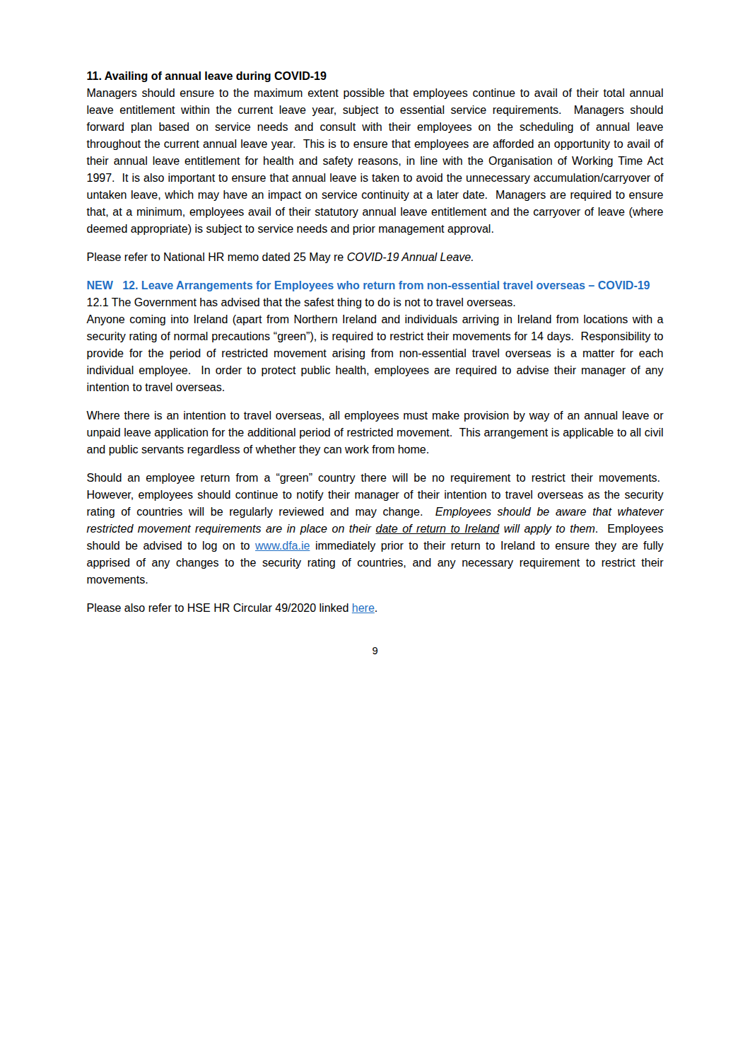11. Availing of annual leave during COVID-19
Managers should ensure to the maximum extent possible that employees continue to avail of their total annual leave entitlement within the current leave year, subject to essential service requirements. Managers should forward plan based on service needs and consult with their employees on the scheduling of annual leave throughout the current annual leave year. This is to ensure that employees are afforded an opportunity to avail of their annual leave entitlement for health and safety reasons, in line with the Organisation of Working Time Act 1997. It is also important to ensure that annual leave is taken to avoid the unnecessary accumulation/carryover of untaken leave, which may have an impact on service continuity at a later date. Managers are required to ensure that, at a minimum, employees avail of their statutory annual leave entitlement and the carryover of leave (where deemed appropriate) is subject to service needs and prior management approval.
Please refer to National HR memo dated 25 May re COVID-19 Annual Leave.
NEW 12. Leave Arrangements for Employees who return from non-essential travel overseas – COVID-19
12.1 The Government has advised that the safest thing to do is not to travel overseas.
Anyone coming into Ireland (apart from Northern Ireland and individuals arriving in Ireland from locations with a security rating of normal precautions “green”), is required to restrict their movements for 14 days. Responsibility to provide for the period of restricted movement arising from non-essential travel overseas is a matter for each individual employee. In order to protect public health, employees are required to advise their manager of any intention to travel overseas.
Where there is an intention to travel overseas, all employees must make provision by way of an annual leave or unpaid leave application for the additional period of restricted movement. This arrangement is applicable to all civil and public servants regardless of whether they can work from home.
Should an employee return from a “green” country there will be no requirement to restrict their movements. However, employees should continue to notify their manager of their intention to travel overseas as the security rating of countries will be regularly reviewed and may change. Employees should be aware that whatever restricted movement requirements are in place on their date of return to Ireland will apply to them. Employees should be advised to log on to www.dfa.ie immediately prior to their return to Ireland to ensure they are fully apprised of any changes to the security rating of countries, and any necessary requirement to restrict their movements.
Please also refer to HSE HR Circular 49/2020 linked here.
9